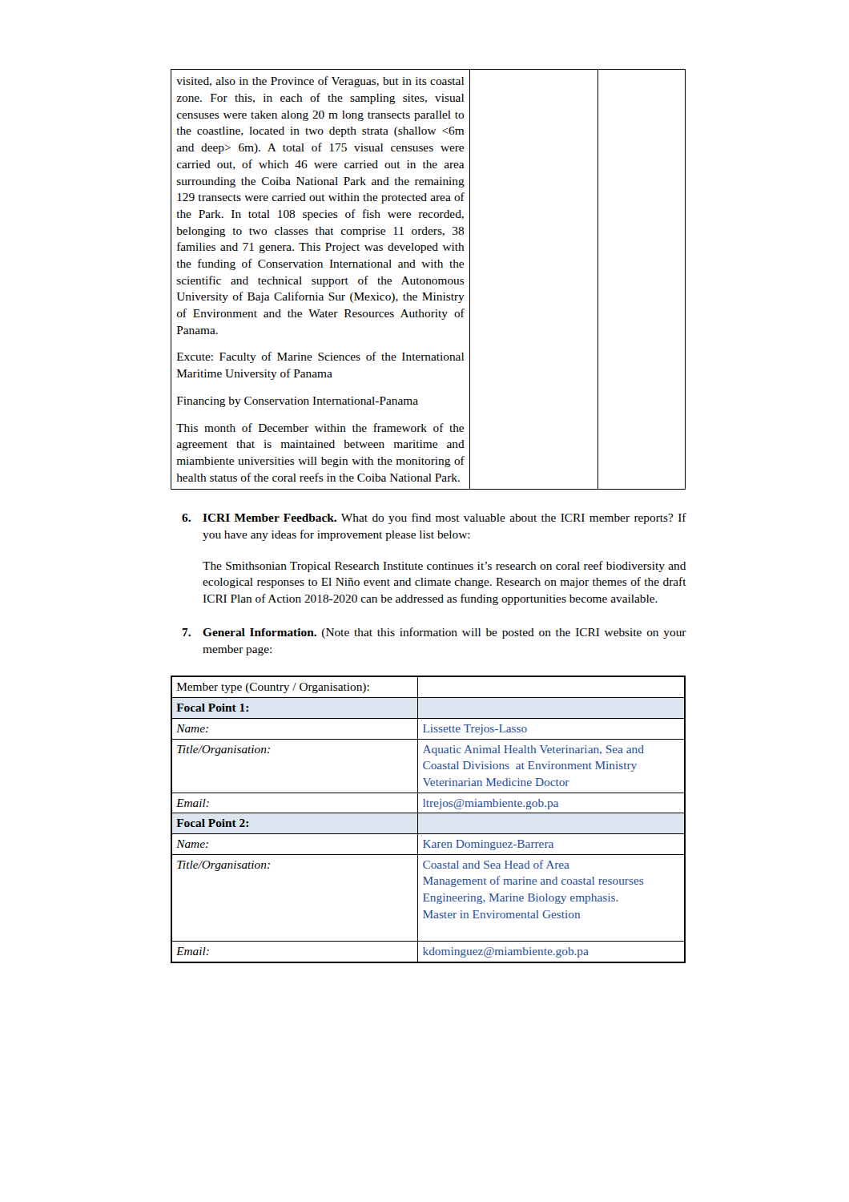| visited, also in the Province of Veraguas, but in its coastal zone. For this, in each of the sampling sites, visual censuses were taken along 20 m long transects parallel to the coastline, located in two depth strata (shallow <6m and deep> 6m). A total of 175 visual censuses were carried out, of which 46 were carried out in the area surrounding the Coiba National Park and the remaining 129 transects were carried out within the protected area of the Park. In total 108 species of fish were recorded, belonging to two classes that comprise 11 orders, 38 families and 71 genera. This Project was developed with the funding of Conservation International and with the scientific and technical support of the Autonomous University of Baja California Sur (Mexico), the Ministry of Environment and the Water Resources Authority of Panama. Excute: Faculty of Marine Sciences of the International Maritime University of Panama Financing by Conservation International-Panama This month of December within the framework of the agreement that is maintained between maritime and miambiente universities will begin with the monitoring of health status of the coral reefs in the Coiba National Park. | | |
ICRI Member Feedback. What do you find most valuable about the ICRI member reports? If you have any ideas for improvement please list below:
The Smithsonian Tropical Research Institute continues it’s research on coral reef biodiversity and ecological responses to El Niño event and climate change. Research on major themes of the draft ICRI Plan of Action 2018-2020 can be addressed as funding opportunities become available.
General Information. (Note that this information will be posted on the ICRI website on your member page:
| Member type (Country / Organisation): | |
| Focal Point 1: | |
| Name: | Lissette Trejos-Lasso |
| Title/Organisation: | Aquatic Animal Health Veterinarian, Sea and Coastal Divisions at Environment Ministry Veterinarian Medicine Doctor |
| Email: | ltrejos@miambiente.gob.pa |
| Focal Point 2: | |
| Name: | Karen Dominguez-Barrera |
| Title/Organisation: | Coastal and Sea Head of Area Management of marine and coastal resourses Engineering, Marine Biology emphasis. Master in Enviromental Gestion |
| Email: | kdominguez@miambiente.gob.pa |